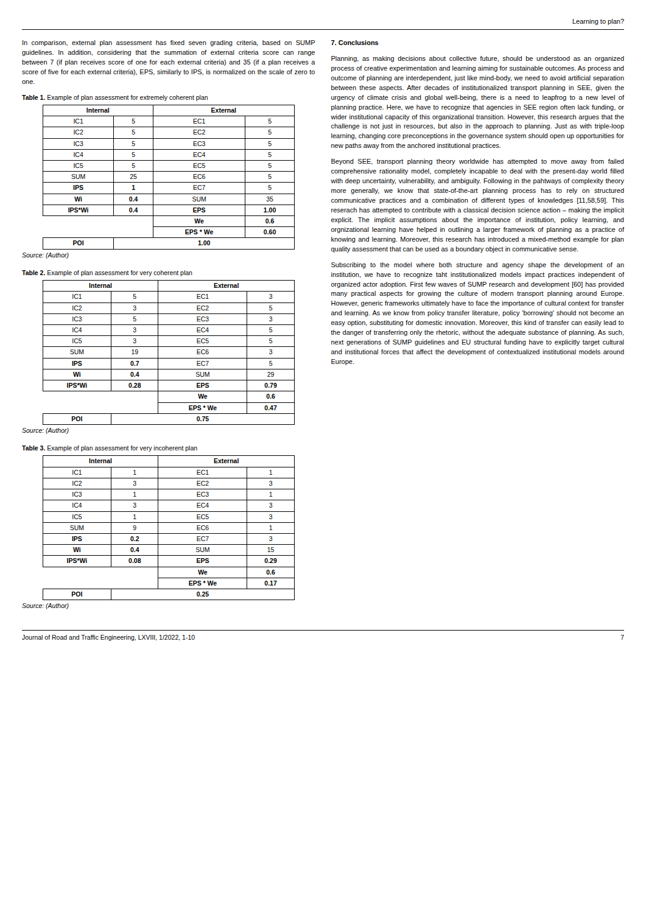Learning to plan?
In comparison, external plan assessment has fixed seven grading criteria, based on SUMP guidelines. In addition, considering that the summation of external criteria score can range between 7 (if plan receives score of one for each external criteria) and 35 (if a plan receives a score of five for each external criteria), EPS, similarly to IPS, is normalized on the scale of zero to one.
Table 1. Example of plan assessment for extremely coherent plan
| Internal | External |
| --- | --- |
| IC1 | 5 | EC1 | 5 |
| IC2 | 5 | EC2 | 5 |
| IC3 | 5 | EC3 | 5 |
| IC4 | 5 | EC4 | 5 |
| IC5 | 5 | EC5 | 5 |
| SUM | 25 | EC6 | 5 |
| IPS | 1 | EC7 | 5 |
| Wi | 0.4 | SUM | 35 |
| IPS*Wi | 0.4 | EPS | 1.00 |
| | We | 0.6 |
| | EPS * We | 0.60 |
| POI | 1.00 |
Source: (Author)
Table 2. Example of plan assessment for very coherent plan
| Internal | External |
| --- | --- |
| IC1 | 5 | EC1 | 3 |
| IC2 | 3 | EC2 | 5 |
| IC3 | 5 | EC3 | 3 |
| IC4 | 3 | EC4 | 5 |
| IC5 | 3 | EC5 | 5 |
| SUM | 19 | EC6 | 3 |
| IPS | 0.7 | EC7 | 5 |
| Wi | 0.4 | SUM | 29 |
| IPS*Wi | 0.28 | EPS | 0.79 |
| | We | 0.6 |
| | EPS * We | 0.47 |
| POI | 0.75 |
Source: (Author)
Table 3. Example of plan assessment for very incoherent plan
| Internal | External |
| --- | --- |
| IC1 | 1 | EC1 | 1 |
| IC2 | 3 | EC2 | 3 |
| IC3 | 1 | EC3 | 1 |
| IC4 | 3 | EC4 | 3 |
| IC5 | 1 | EC5 | 3 |
| SUM | 9 | EC6 | 1 |
| IPS | 0.2 | EC7 | 3 |
| Wi | 0.4 | SUM | 15 |
| IPS*Wi | 0.08 | EPS | 0.29 |
| | We | 0.6 |
| | EPS * We | 0.17 |
| POI | 0.25 |
Source: (Author)
7. Conclusions
Planning, as making decisions about collective future, should be understood as an organized process of creative experimentation and learning aiming for sustainable outcomes. As process and outcome of planning are interdependent, just like mind-body, we need to avoid artificial separation between these aspects. After decades of institutionalized transport planning in SEE, given the urgency of climate crisis and global well-being, there is a need to leapfrog to a new level of planning practice. Here, we have to recognize that agencies in SEE region often lack funding, or wider institutional capacity of this organizational transition. However, this research argues that the challenge is not just in resources, but also in the approach to planning. Just as with triple-loop learning, changing core preconceptions in the governance system should open up opportunities for new paths away from the anchored institutional practices.
Beyond SEE, transport planning theory worldwide has attempted to move away from failed comprehensive rationality model, completely incapable to deal with the present-day world filled with deep uncertainty, vulnerability, and ambiguity. Following in the pahtways of complexity theory more generally, we know that state-of-the-art planning process has to rely on structured communicative practices and a combination of different types of knowledges [11,58,59]. This reserach has attempted to contribute with a classical decision science action – making the implicit explicit. The implicit assumptions about the importance of institution, policy learning, and orgnizational learning have helped in outlining a larger framework of planning as a practice of knowing and learning. Moreover, this research has introduced a mixed-method example for plan quality assessment that can be used as a boundary object in communicative sense.
Subscribing to the model where both structure and agency shape the development of an institution, we have to recognize taht institutionalized models impact practices independent of organized actor adoption. First few waves of SUMP research and development [60] has provided many practical aspects for growing the culture of modern transport planning around Europe. However, generic frameworks ultimately have to face the importance of cultural context for transfer and learning. As we know from policy transfer literature, policy 'borrowing' should not become an easy option, substituting for domestic innovation. Moreover, this kind of transfer can easily lead to the danger of transferring only the rhetoric, without the adequate substance of planning. As such, next generations of SUMP guidelines and EU structural funding have to explicitly target cultural and institutional forces that affect the development of contextualized institutional models around Europe.
Journal of Road and Traffic Engineering, LXVIII, 1/2022, 1-10 7